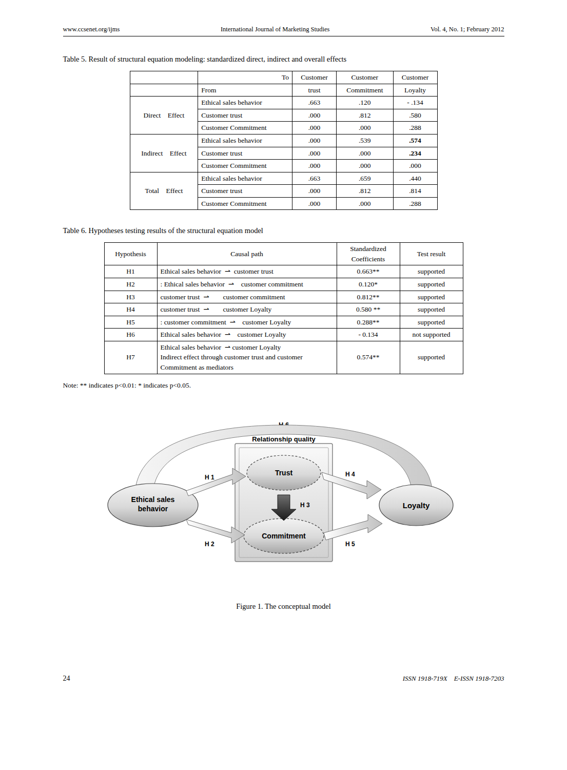www.ccsenet.org/ijms International Journal of Marketing Studies Vol. 4, No. 1; February 2012
Table 5. Result of structural equation modeling: standardized direct, indirect and overall effects
| | To | Customer | Customer | Customer |
| | From | trust | Commitment | Loyalty |
| Direct Effect | Ethical sales behavior | .663 | .120 | - .134 |
| Customer trust | .000 | .812 | .580 |
| Customer Commitment | .000 | .000 | .288 |
| Indirect Effect | Ethical sales behavior | .000 | .539 | .574 |
| Customer trust | .000 | .000 | .234 |
| Customer Commitment | .000 | .000 | .000 |
| Total Effect | Ethical sales behavior | .663 | .659 | .440 |
| Customer trust | .000 | .812 | .814 |
| Customer Commitment | .000 | .000 | .288 |
Table 6. Hypotheses testing results of the structural equation model
| Hypothesis | Causal path | Standardized Coefficients | Test result |
| --- | --- | --- | --- |
| H1 | Ethical sales behavior ⇀ customer trust | 0.663** | supported |
| H2 | : Ethical sales behavior ⇀ customer commitment | 0.120* | supported |
| H3 | customer trust ⇀ customer commitment | 0.812** | supported |
| H4 | customer trust ⇀ customer Loyalty | 0.580 ** | supported |
| H5 | : customer commitment ⇀ customer Loyalty | 0.288** | supported |
| H6 | Ethical sales behavior ⇀ customer Loyalty | - 0.134 | not supported |
| H7 | Ethical sales behavior ⇀ customer Loyalty Indirect effect through customer trust and customer Commitment as mediators | 0.574** | supported |
Note: ** indicates p<0.01: * indicates p<0.05.
H 6 Relationship quality Trust Commitment H 3 Ethical sales behavior Loyalty H 1 H 2 H 4 H 5
Figure 1. The conceptual model
24 ISSN 1918-719X E-ISSN 1918-7203